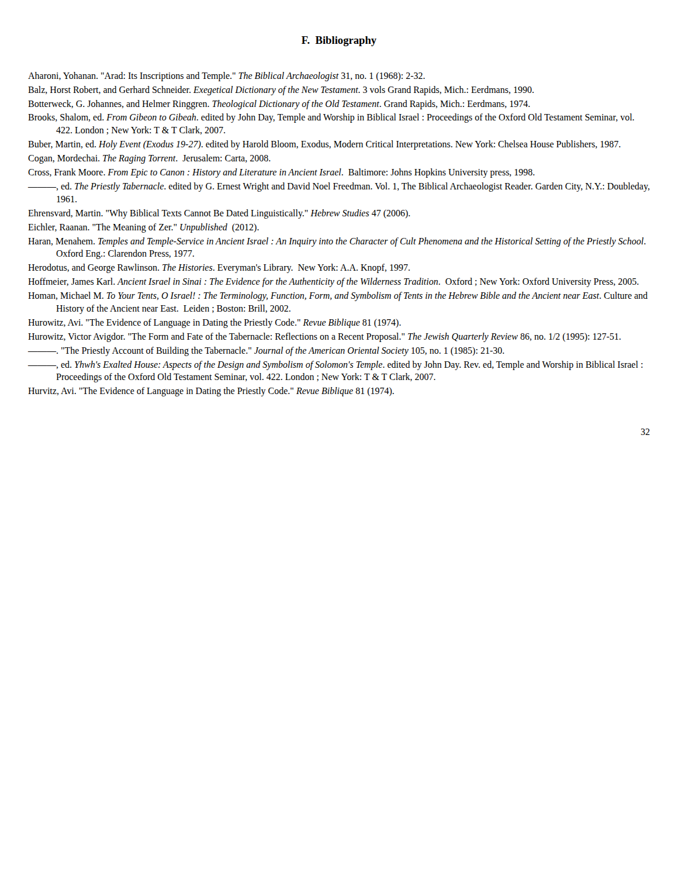F. Bibliography
Aharoni, Yohanan. "Arad: Its Inscriptions and Temple." The Biblical Archaeologist 31, no. 1 (1968): 2-32.
Balz, Horst Robert, and Gerhard Schneider. Exegetical Dictionary of the New Testament. 3 vols Grand Rapids, Mich.: Eerdmans, 1990.
Botterweck, G. Johannes, and Helmer Ringgren. Theological Dictionary of the Old Testament. Grand Rapids, Mich.: Eerdmans, 1974.
Brooks, Shalom, ed. From Gibeon to Gibeah. edited by John Day, Temple and Worship in Biblical Israel : Proceedings of the Oxford Old Testament Seminar, vol. 422. London ; New York: T & T Clark, 2007.
Buber, Martin, ed. Holy Event (Exodus 19-27). edited by Harold Bloom, Exodus, Modern Critical Interpretations. New York: Chelsea House Publishers, 1987.
Cogan, Mordechai. The Raging Torrent. Jerusalem: Carta, 2008.
Cross, Frank Moore. From Epic to Canon : History and Literature in Ancient Israel. Baltimore: Johns Hopkins University press, 1998.
———, ed. The Priestly Tabernacle. edited by G. Ernest Wright and David Noel Freedman. Vol. 1, The Biblical Archaeologist Reader. Garden City, N.Y.: Doubleday, 1961.
Ehrensvard, Martin. "Why Biblical Texts Cannot Be Dated Linguistically." Hebrew Studies 47 (2006).
Eichler, Raanan. "The Meaning of Zer." Unpublished (2012).
Haran, Menahem. Temples and Temple-Service in Ancient Israel : An Inquiry into the Character of Cult Phenomena and the Historical Setting of the Priestly School. Oxford Eng.: Clarendon Press, 1977.
Herodotus, and George Rawlinson. The Histories. Everyman's Library. New York: A.A. Knopf, 1997.
Hoffmeier, James Karl. Ancient Israel in Sinai : The Evidence for the Authenticity of the Wilderness Tradition. Oxford ; New York: Oxford University Press, 2005.
Homan, Michael M. To Your Tents, O Israel! : The Terminology, Function, Form, and Symbolism of Tents in the Hebrew Bible and the Ancient near East. Culture and History of the Ancient near East. Leiden ; Boston: Brill, 2002.
Hurowitz, Avi. "The Evidence of Language in Dating the Priestly Code." Revue Biblique 81 (1974).
Hurowitz, Victor Avigdor. "The Form and Fate of the Tabernacle: Reflections on a Recent Proposal." The Jewish Quarterly Review 86, no. 1/2 (1995): 127-51.
———. "The Priestly Account of Building the Tabernacle." Journal of the American Oriental Society 105, no. 1 (1985): 21-30.
———, ed. Yhwh's Exalted House: Aspects of the Design and Symbolism of Solomon's Temple. edited by John Day. Rev. ed, Temple and Worship in Biblical Israel : Proceedings of the Oxford Old Testament Seminar, vol. 422. London ; New York: T & T Clark, 2007.
Hurvitz, Avi. "The Evidence of Language in Dating the Priestly Code." Revue Biblique 81 (1974).
32